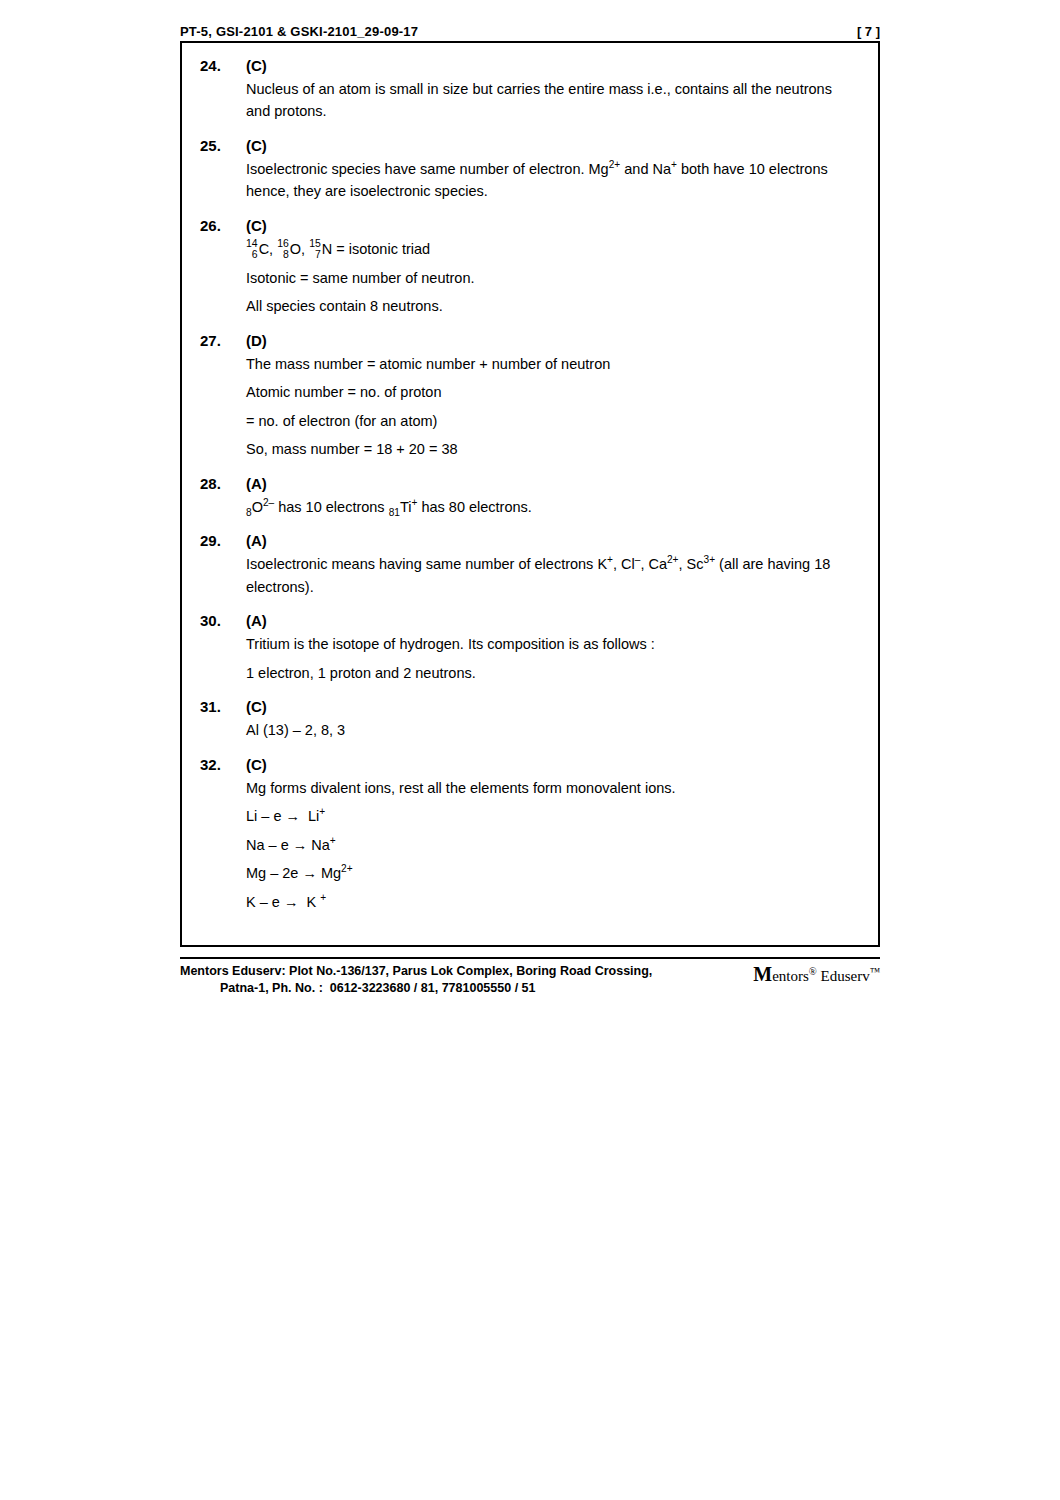PT-5, GSI-2101 & GSKI-2101_29-09-17
[ 7 ]
24.
(C)
Nucleus of an atom is small in size but carries the entire mass i.e., contains all the neutrons and protons.
25.
(C)
Isoelectronic species have same number of electron. Mg2+ and Na+ both have 10 electrons hence, they are isoelectronic species.
26.
(C)
146 C, 168 O, 157 N = isotonic triad
Isotonic = same number of neutron.
All species contain 8 neutrons.
27.
(D)
The mass number = atomic number + number of neutron
Atomic number = no. of proton
= no. of electron (for an atom)
So, mass number = 18 + 20 = 38
28.
(A)
8O2– has 10 electrons 81Ti+ has 80 electrons.
29.
(A)
Isoelectronic means having same number of electrons K+, Cl–, Ca2+, Sc3+ (all are having 18 electrons).
30.
(A)
Tritium is the isotope of hydrogen. Its composition is as follows :
1 electron, 1 proton and 2 neutrons.
31.
(C)
Al (13) – 2, 8, 3
32.
(C)
Mg forms divalent ions, rest all the elements form monovalent ions.
Li – e → Li+
Na – e → Na+
Mg – 2e → Mg2+
K – e → K +
Mentors Eduserv: Plot No.-136/137, Parus Lok Complex, Boring Road Crossing,
Patna-1, Ph. No. : 0612-3223680 / 81, 7781005550 / 51
Mentors® Eduserv™